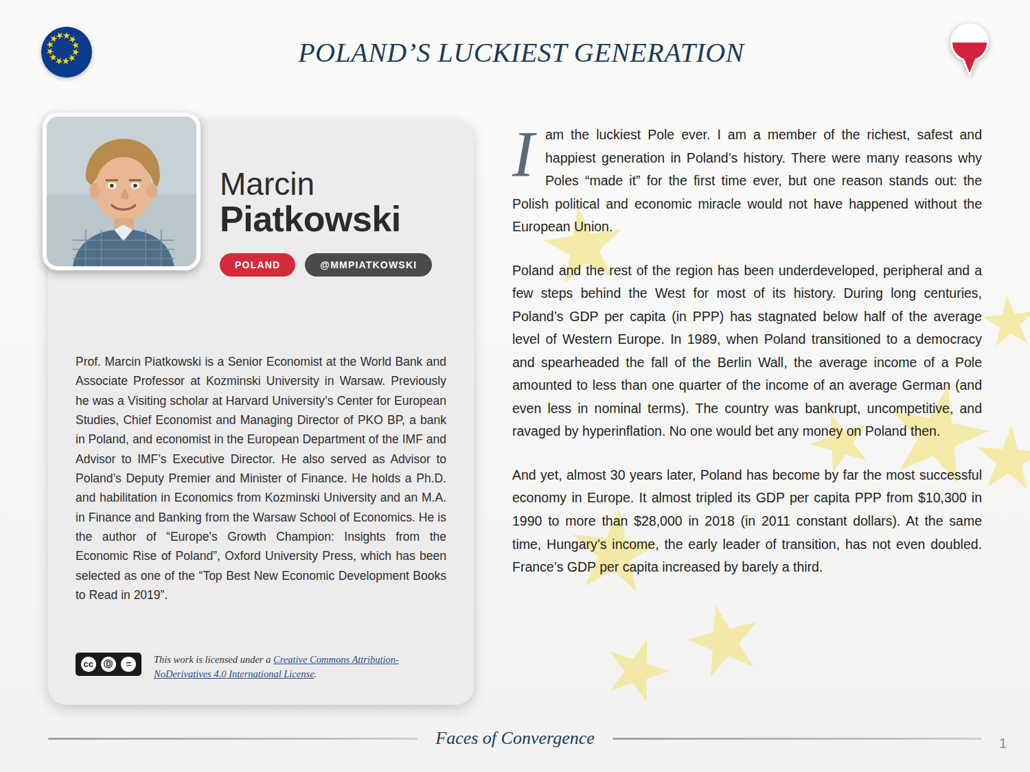POLAND’S LUCKIEST GENERATION
MarcinPiatkowski
POLAND @MMPIATKOWSKI
Prof. Marcin Piatkowski is a Senior Economist at the World Bank and Associate Professor at Kozminski University in Warsaw. Previously he was a Visiting scholar at Harvard University’s Center for European Studies, Chief Economist and Managing Director of PKO BP, a bank in Poland, and economist in the European Department of the IMF and Advisor to IMF’s Executive Director. He also served as Advisor to Poland’s Deputy Premier and Minister of Finance. He holds a Ph.D. and habilitation in Economics from Kozminski University and an M.A. in Finance and Banking from the Warsaw School of Economics. He is the author of “Europe’s Growth Champion: Insights from the Economic Rise of Poland”, Oxford University Press, which has been selected as one of the “Top Best New Economic Development Books to Read in 2019”.
ccⒹ=
This work is licensed under a Creative Commons Attribution-NoDerivatives 4.0 International License.
I am the luckiest Pole ever. I am a member of the richest, safest and happiest generation in Poland’s history. There were many reasons why Poles “made it” for the first time ever, but one reason stands out: the Polish political and economic miracle would not have happened without the European Union.
Poland and the rest of the region has been underdeveloped, peripheral and a few steps behind the West for most of its history. During long centuries, Poland’s GDP per capita (in PPP) has stagnated below half of the average level of Western Europe. In 1989, when Poland transitioned to a democracy and spearheaded the fall of the Berlin Wall, the average income of a Pole amounted to less than one quarter of the income of an average German (and even less in nominal terms). The country was bankrupt, uncompetitive, and ravaged by hyperinflation. No one would bet any money on Poland then.
And yet, almost 30 years later, Poland has become by far the most successful economy in Europe. It almost tripled its GDP per capita PPP from $10,300 in 1990 to more than $28,000 in 2018 (in 2011 constant dollars). At the same time, Hungary’s income, the early leader of transition, has not even doubled. France’s GDP per capita increased by barely a third.
Faces of Convergence
1